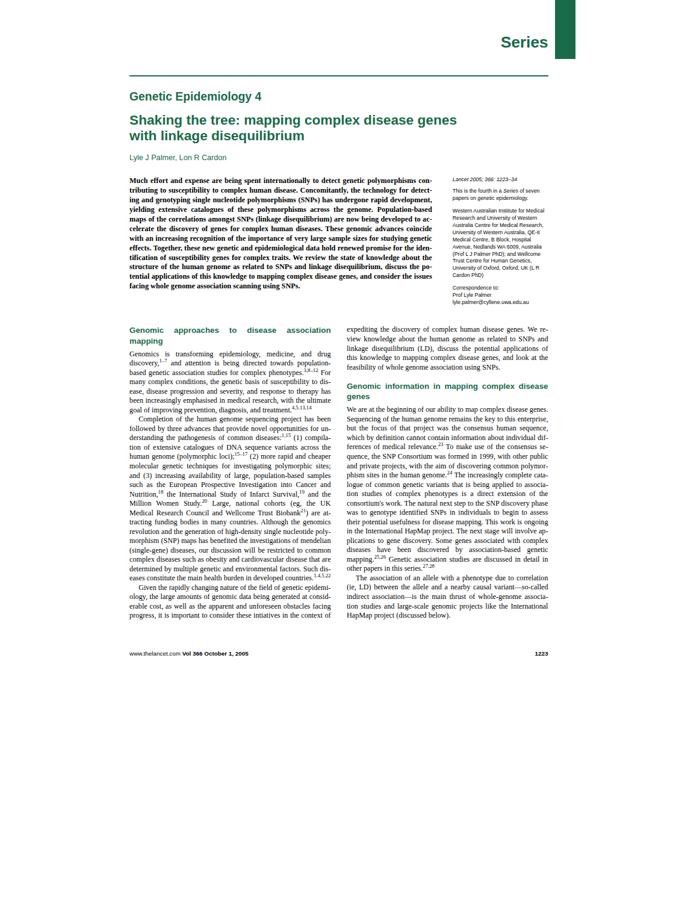Series
Genetic Epidemiology 4
Shaking the tree: mapping complex disease genes with linkage disequilibrium
Lyle J Palmer, Lon R Cardon
Much effort and expense are being spent internationally to detect genetic polymorphisms contributing to susceptibility to complex human disease. Concomitantly, the technology for detecting and genotyping single nucleotide polymorphisms (SNPs) has undergone rapid development, yielding extensive catalogues of these polymorphisms across the genome. Population-based maps of the correlations amongst SNPs (linkage disequilibrium) are now being developed to accelerate the discovery of genes for complex human diseases. These genomic advances coincide with an increasing recognition of the importance of very large sample sizes for studying genetic effects. Together, these new genetic and epidemiological data hold renewed promise for the identification of susceptibility genes for complex traits. We review the state of knowledge about the structure of the human genome as related to SNPs and linkage disequilibrium, discuss the potential applications of this knowledge to mapping complex disease genes, and consider the issues facing whole genome association scanning using SNPs.
Lancet 2005; 366: 1223–34
This is the fourth in a Series of seven papers on genetic epidemiology.
Western Australian Institute for Medical Research and University of Western Australia Centre for Medical Research, University of Western Australia, QE-II Medical Centre, B Block, Hospital Avenue, Nedlands WA 6009, Australia (Prof L J Palmer PhD); and Wellcome Trust Centre for Human Genetics, University of Oxford, Oxford, UK (L R Cardon PhD)
Correspondence to:
Prof Lyle Palmer
lyle.palmer@cyllene.uwa.edu.au
Genomic approaches to disease association mapping
Genomics is transforming epidemiology, medicine, and drug discovery,1–7 and attention is being directed towards population-based genetic association studies for complex phenotypes.3,8–12 For many complex conditions, the genetic basis of susceptibility to disease, disease progression and severity, and response to therapy has been increasingly emphasised in medical research, with the ultimate goal of improving prevention, diagnosis, and treatment.4,5,13,14
Completion of the human genome sequencing project has been followed by three advances that provide novel opportunities for understanding the pathogenesis of common diseases:1,15 (1) compilation of extensive catalogues of DNA sequence variants across the human genome (polymorphic loci);15–17 (2) more rapid and cheaper molecular genetic techniques for investigating polymorphic sites; and (3) increasing availability of large, population-based samples such as the European Prospective Investigation into Cancer and Nutrition,18 the International Study of Infarct Survival,19 and the Million Women Study.20 Large, national cohorts (eg, the UK Medical Research Council and Wellcome Trust Biobank21) are attracting funding bodies in many countries. Although the genomics revolution and the generation of high-density single nucleotide polymorphism (SNP) maps has benefited the investigations of mendelian (single-gene) diseases, our discussion will be restricted to common complex diseases such as obesity and cardiovascular disease that are determined by multiple genetic and environmental factors. Such diseases constitute the main health burden in developed countries.1,4,5,22
Given the rapidly changing nature of the field of genetic epidemiology, the large amounts of genomic data being generated at considerable cost, as well as the apparent and unforeseen obstacles facing progress, it is important to consider these intiatives in the context of expediting the discovery of complex human disease genes. We review knowledge about the human genome as related to SNPs and linkage disequilibrium (LD), discuss the potential applications of this knowledge to mapping complex disease genes, and look at the feasibility of whole genome association using SNPs.
Genomic information in mapping complex disease genes
We are at the beginning of our ability to map complex disease genes. Sequencing of the human genome remains the key to this enterprise, but the focus of that project was the consensus human sequence, which by definition cannot contain information about individual differences of medical relevance.23 To make use of the consensus sequence, the SNP Consortium was formed in 1999, with other public and private projects, with the aim of discovering common polymorphism sites in the human genome.24 The increasingly complete catalogue of common genetic variants that is being applied to association studies of complex phenotypes is a direct extension of the consortium's work. The natural next step to the SNP discovery phase was to genotype identified SNPs in individuals to begin to assess their potential usefulness for disease mapping. This work is ongoing in the International HapMap project. The next stage will involve applications to gene discovery. Some genes associated with complex diseases have been discovered by association-based genetic mapping.25,26 Genetic association studies are discussed in detail in other papers in this series.27,28
The association of an allele with a phenotype due to correlation (ie, LD) between the allele and a nearby causal variant—so-called indirect association—is the main thrust of whole-genome association studies and large-scale genomic projects like the International HapMap project (discussed below).
www.thelancet.com Vol 366 October 1, 2005
1223